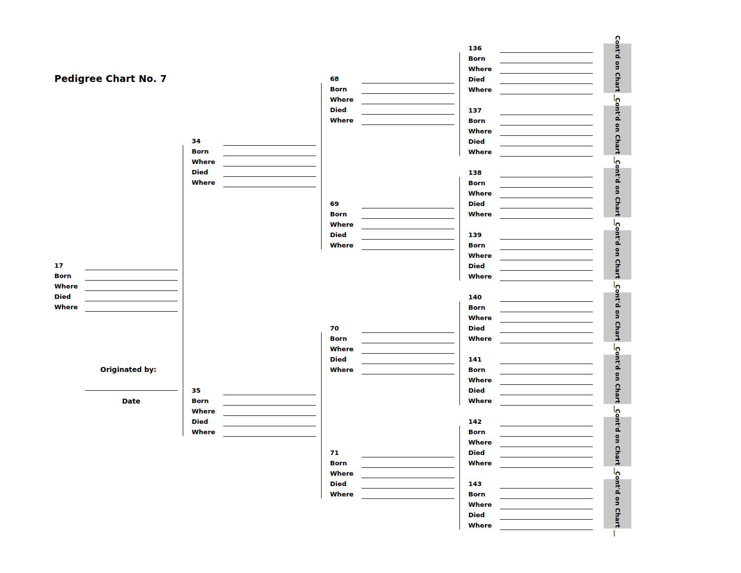Pedigree Chart No. 7
17
Born
Where
Died
Where
Originated by:
Date
34
Born
Where
Died
Where
35
Born
Where
Died
Where
68
Born
Where
Died
Where
69
Born
Where
Died
Where
70
Born
Where
Died
Where
71
Born
Where
Died
Where
136
Born
Where
Died
Where
Cont'd on Chart __
137
Born
Where
Died
Where
Cont'd on Chart __
138
Born
Where
Died
Where
Cont'd on Chart __
139
Born
Where
Died
Where
Cont'd on Chart __
140
Born
Where
Died
Where
Cont'd on Chart __
141
Born
Where
Died
Where
Cont'd on Chart __
142
Born
Where
Died
Where
Cont'd on Chart __
143
Born
Where
Died
Where
Cont'd on Chart __